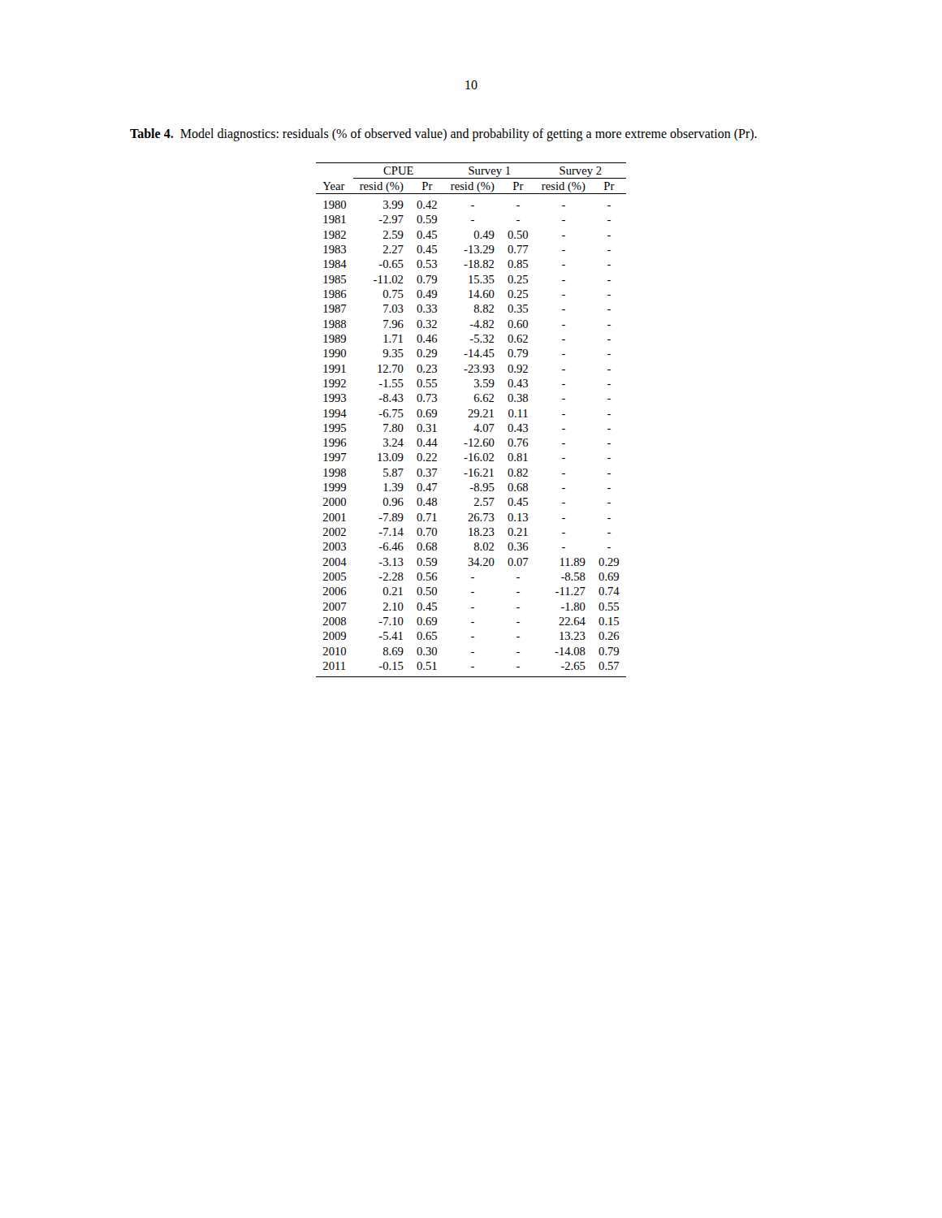10
Table 4. Model diagnostics: residuals (% of observed value) and probability of getting a more extreme observation (Pr).
| | CPUE | Survey 1 | Survey 2 |
| --- | --- | --- | --- |
| Year | resid (%) | Pr | resid (%) | Pr | resid (%) | Pr |
| 1980 | 3.99 | 0.42 | - | - | - | - |
| 1981 | -2.97 | 0.59 | - | - | - | - |
| 1982 | 2.59 | 0.45 | 0.49 | 0.50 | - | - |
| 1983 | 2.27 | 0.45 | -13.29 | 0.77 | - | - |
| 1984 | -0.65 | 0.53 | -18.82 | 0.85 | - | - |
| 1985 | -11.02 | 0.79 | 15.35 | 0.25 | - | - |
| 1986 | 0.75 | 0.49 | 14.60 | 0.25 | - | - |
| 1987 | 7.03 | 0.33 | 8.82 | 0.35 | - | - |
| 1988 | 7.96 | 0.32 | -4.82 | 0.60 | - | - |
| 1989 | 1.71 | 0.46 | -5.32 | 0.62 | - | - |
| 1990 | 9.35 | 0.29 | -14.45 | 0.79 | - | - |
| 1991 | 12.70 | 0.23 | -23.93 | 0.92 | - | - |
| 1992 | -1.55 | 0.55 | 3.59 | 0.43 | - | - |
| 1993 | -8.43 | 0.73 | 6.62 | 0.38 | - | - |
| 1994 | -6.75 | 0.69 | 29.21 | 0.11 | - | - |
| 1995 | 7.80 | 0.31 | 4.07 | 0.43 | - | - |
| 1996 | 3.24 | 0.44 | -12.60 | 0.76 | - | - |
| 1997 | 13.09 | 0.22 | -16.02 | 0.81 | - | - |
| 1998 | 5.87 | 0.37 | -16.21 | 0.82 | - | - |
| 1999 | 1.39 | 0.47 | -8.95 | 0.68 | - | - |
| 2000 | 0.96 | 0.48 | 2.57 | 0.45 | - | - |
| 2001 | -7.89 | 0.71 | 26.73 | 0.13 | - | - |
| 2002 | -7.14 | 0.70 | 18.23 | 0.21 | - | - |
| 2003 | -6.46 | 0.68 | 8.02 | 0.36 | - | - |
| 2004 | -3.13 | 0.59 | 34.20 | 0.07 | 11.89 | 0.29 |
| 2005 | -2.28 | 0.56 | - | - | -8.58 | 0.69 |
| 2006 | 0.21 | 0.50 | - | - | -11.27 | 0.74 |
| 2007 | 2.10 | 0.45 | - | - | -1.80 | 0.55 |
| 2008 | -7.10 | 0.69 | - | - | 22.64 | 0.15 |
| 2009 | -5.41 | 0.65 | - | - | 13.23 | 0.26 |
| 2010 | 8.69 | 0.30 | - | - | -14.08 | 0.79 |
| 2011 | -0.15 | 0.51 | - | - | -2.65 | 0.57 |